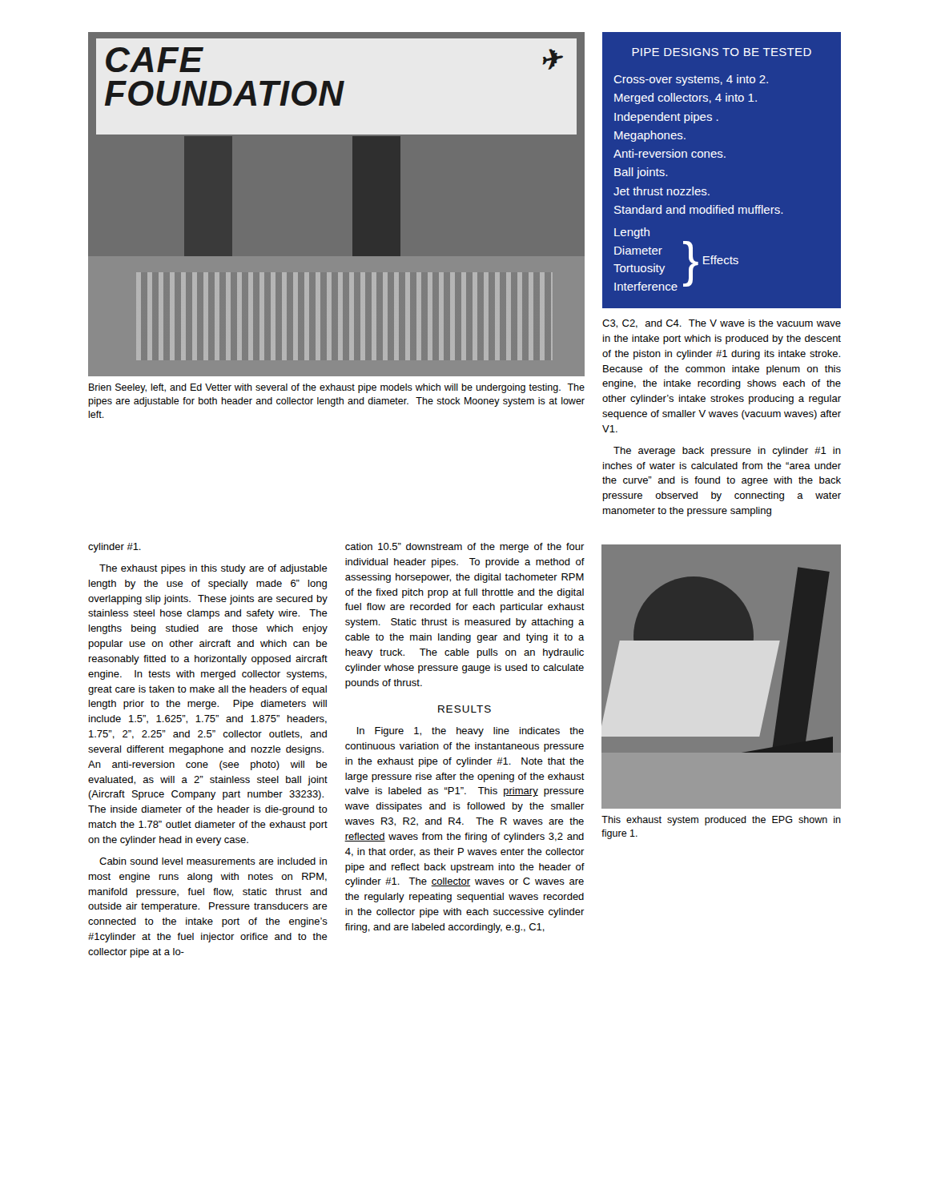CAFE
FOUNDATION
✈
Brien Seeley, left, and Ed Vetter with several of the exhaust pipe models which will be undergoing testing. The pipes are adjustable for both header and collector length and diameter. The stock Mooney system is at lower left.
PIPE DESIGNS TO BE TESTED
Cross-over systems, 4 into 2.
Merged collectors, 4 into 1.
Independent pipes .
Megaphones.
Anti-reversion cones.
Ball joints.
Jet thrust nozzles.
Standard and modified mufflers.
Length
Diameter
Tortuosity
Interference
}
Effects
C3, C2, and C4. The V wave is the vacuum wave in the intake port which is produced by the descent of the piston in cylinder #1 during its intake stroke. Because of the common intake plenum on this engine, the intake recording shows each of the other cylinder’s intake strokes producing a regular sequence of smaller V waves (vacuum waves) after V1.
The average back pressure in cylinder #1 in inches of water is calculated from the “area under the curve” and is found to agree with the back pressure observed by connecting a water manometer to the pressure sampling
cylinder #1.
The exhaust pipes in this study are of adjustable length by the use of specially made 6” long overlapping slip joints. These joints are secured by stainless steel hose clamps and safety wire. The lengths being studied are those which enjoy popular use on other aircraft and which can be reasonably fitted to a horizontally opposed aircraft engine. In tests with merged collector systems, great care is taken to make all the headers of equal length prior to the merge. Pipe diameters will include 1.5”, 1.625”, 1.75” and 1.875” headers, 1.75”, 2”, 2.25” and 2.5” collector outlets, and several different megaphone and nozzle designs. An anti-reversion cone (see photo) will be evaluated, as will a 2” stainless steel ball joint (Aircraft Spruce Company part number 33233). The inside diameter of the header is die-ground to match the 1.78” outlet diameter of the exhaust port on the cylinder head in every case.
Cabin sound level measurements are included in most engine runs along with notes on RPM, manifold pressure, fuel flow, static thrust and outside air temperature. Pressure transducers are connected to the intake port of the engine’s #1cylinder at the fuel injector orifice and to the collector pipe at a lo-
cation 10.5” downstream of the merge of the four individual header pipes. To provide a method of assessing horsepower, the digital tachometer RPM of the fixed pitch prop at full throttle and the digital fuel flow are recorded for each particular exhaust system. Static thrust is measured by attaching a cable to the main landing gear and tying it to a heavy truck. The cable pulls on an hydraulic cylinder whose pressure gauge is used to calculate pounds of thrust.
RESULTS
In Figure 1, the heavy line indicates the continuous variation of the instantaneous pressure in the exhaust pipe of cylinder #1. Note that the large pressure rise after the opening of the exhaust valve is labeled as “P1”. This primary pressure wave dissipates and is followed by the smaller waves R3, R2, and R4. The R waves are the reflected waves from the firing of cylinders 3,2 and 4, in that order, as their P waves enter the collector pipe and reflect back upstream into the header of cylinder #1. The collector waves or C waves are the regularly repeating sequential waves recorded in the collector pipe with each successive cylinder firing, and are labeled accordingly, e.g., C1,
This exhaust system produced the EPG shown in figure 1.